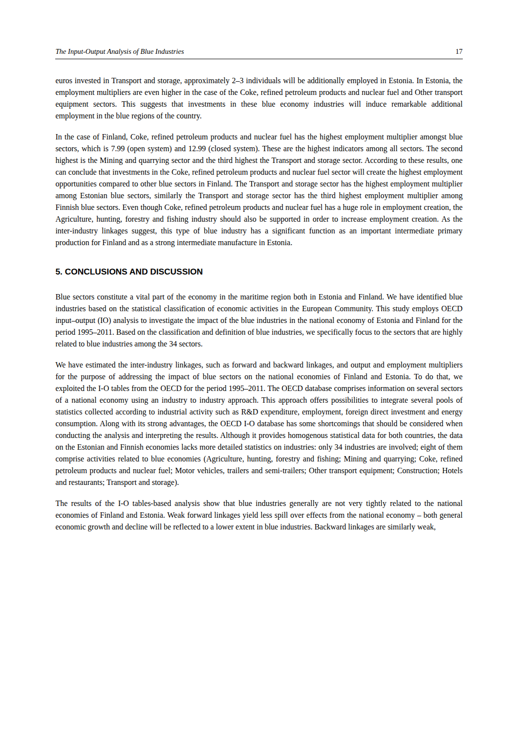The Input-Output Analysis of Blue Industries 17
euros invested in Transport and storage, approximately 2–3 individuals will be additionally employed in Estonia. In Estonia, the employment multipliers are even higher in the case of the Coke, refined petroleum products and nuclear fuel and Other transport equipment sectors. This suggests that investments in these blue economy industries will induce remarkable additional employment in the blue regions of the country.
In the case of Finland, Coke, refined petroleum products and nuclear fuel has the highest employment multiplier amongst blue sectors, which is 7.99 (open system) and 12.99 (closed system). These are the highest indicators among all sectors. The second highest is the Mining and quarrying sector and the third highest the Transport and storage sector. According to these results, one can conclude that investments in the Coke, refined petroleum products and nuclear fuel sector will create the highest employment opportunities compared to other blue sectors in Finland. The Transport and storage sector has the highest employment multiplier among Estonian blue sectors, similarly the Transport and storage sector has the third highest employment multiplier among Finnish blue sectors. Even though Coke, refined petroleum products and nuclear fuel has a huge role in employment creation, the Agriculture, hunting, forestry and fishing industry should also be supported in order to increase employment creation. As the inter-industry linkages suggest, this type of blue industry has a significant function as an important intermediate primary production for Finland and as a strong intermediate manufacture in Estonia.
5. CONCLUSIONS AND DISCUSSION
Blue sectors constitute a vital part of the economy in the maritime region both in Estonia and Finland. We have identified blue industries based on the statistical classification of economic activities in the European Community. This study employs OECD input–output (IO) analysis to investigate the impact of the blue industries in the national economy of Estonia and Finland for the period 1995–2011. Based on the classification and definition of blue industries, we specifically focus to the sectors that are highly related to blue industries among the 34 sectors.
We have estimated the inter-industry linkages, such as forward and backward linkages, and output and employment multipliers for the purpose of addressing the impact of blue sectors on the national economies of Finland and Estonia. To do that, we exploited the I-O tables from the OECD for the period 1995–2011. The OECD database comprises information on several sectors of a national economy using an industry to industry approach. This approach offers possibilities to integrate several pools of statistics collected according to industrial activity such as R&D expenditure, employment, foreign direct investment and energy consumption. Along with its strong advantages, the OECD I-O database has some shortcomings that should be considered when conducting the analysis and interpreting the results. Although it provides homogenous statistical data for both countries, the data on the Estonian and Finnish economies lacks more detailed statistics on industries: only 34 industries are involved; eight of them comprise activities related to blue economies (Agriculture, hunting, forestry and fishing; Mining and quarrying; Coke, refined petroleum products and nuclear fuel; Motor vehicles, trailers and semi-trailers; Other transport equipment; Construction; Hotels and restaurants; Transport and storage).
The results of the I-O tables-based analysis show that blue industries generally are not very tightly related to the national economies of Finland and Estonia. Weak forward linkages yield less spill over effects from the national economy – both general economic growth and decline will be reflected to a lower extent in blue industries. Backward linkages are similarly weak,